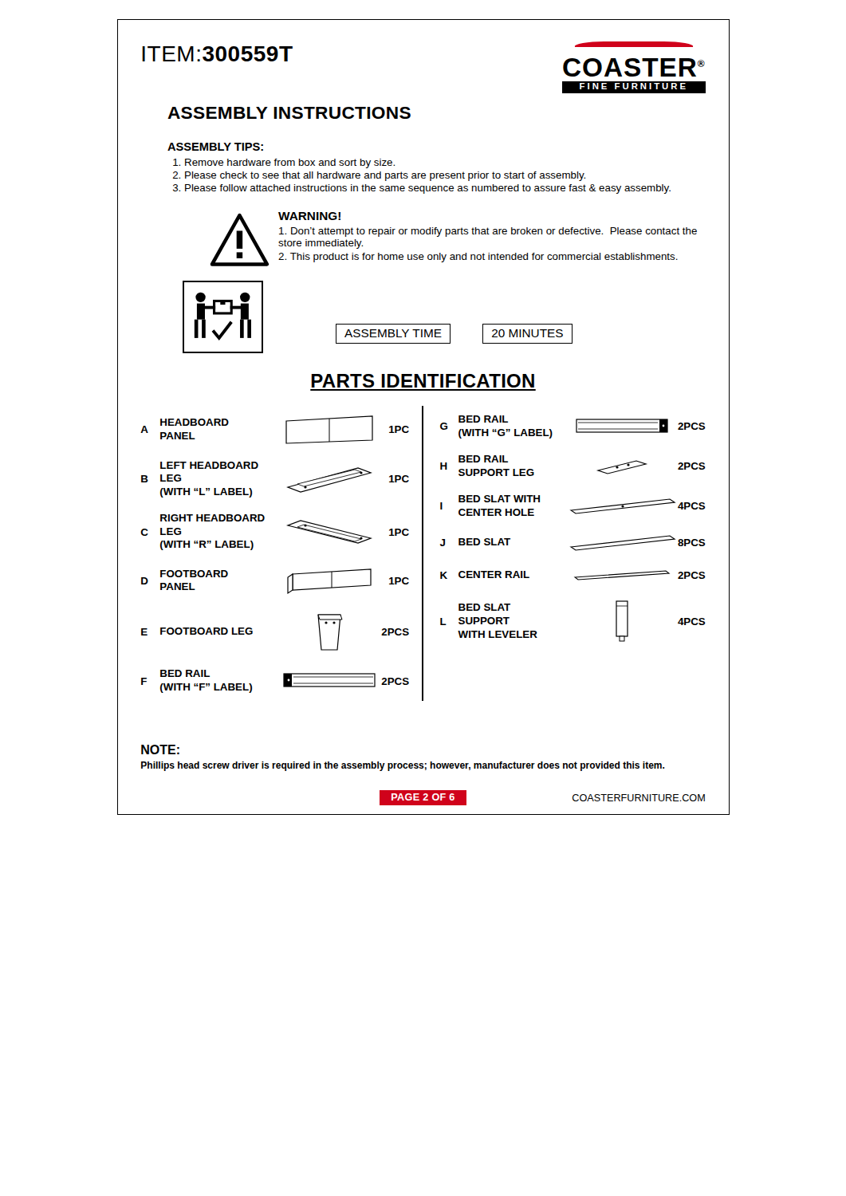ITEM: 300559T
COASTER®
FINE FURNITURE
ASSEMBLY INSTRUCTIONS
ASSEMBLY TIPS:
Remove hardware from box and sort by size.
Please check to see that all hardware and parts are present prior to start of assembly.
Please follow attached instructions in the same sequence as numbered to assure fast & easy assembly.
WARNING!
1. Don’t attempt to repair or modify parts that are broken or defective. Please contact the store immediately.
2. This product is for home use only and not intended for commercial establishments.
ASSEMBLY TIME
20 MINUTES
PARTS IDENTIFICATION
| A | HEADBOARD PANEL | | 1PC |
| B | LEFT HEADBOARD LEG (WITH “L” LABEL) | | 1PC |
| C | RIGHT HEADBOARD LEG (WITH “R” LABEL) | | 1PC |
| D | FOOTBOARD PANEL | | 1PC |
| E | FOOTBOARD LEG | | 2PCS |
| F | BED RAIL (WITH “F” LABEL) | | 2PCS |
| G | BED RAIL (WITH “G” LABEL) | | 2PCS |
| H | BED RAIL SUPPORT LEG | | 2PCS |
| I | BED SLAT WITH CENTER HOLE | | 4PCS |
| J | BED SLAT | | 8PCS |
| K | CENTER RAIL | | 2PCS |
| L | BED SLAT SUPPORT WITH LEVELER | | 4PCS |
NOTE:
Phillips head screw driver is required in the assembly process; however, manufacturer does not provided this item.
PAGE 2 OF 6
COASTERFURNITURE.COM